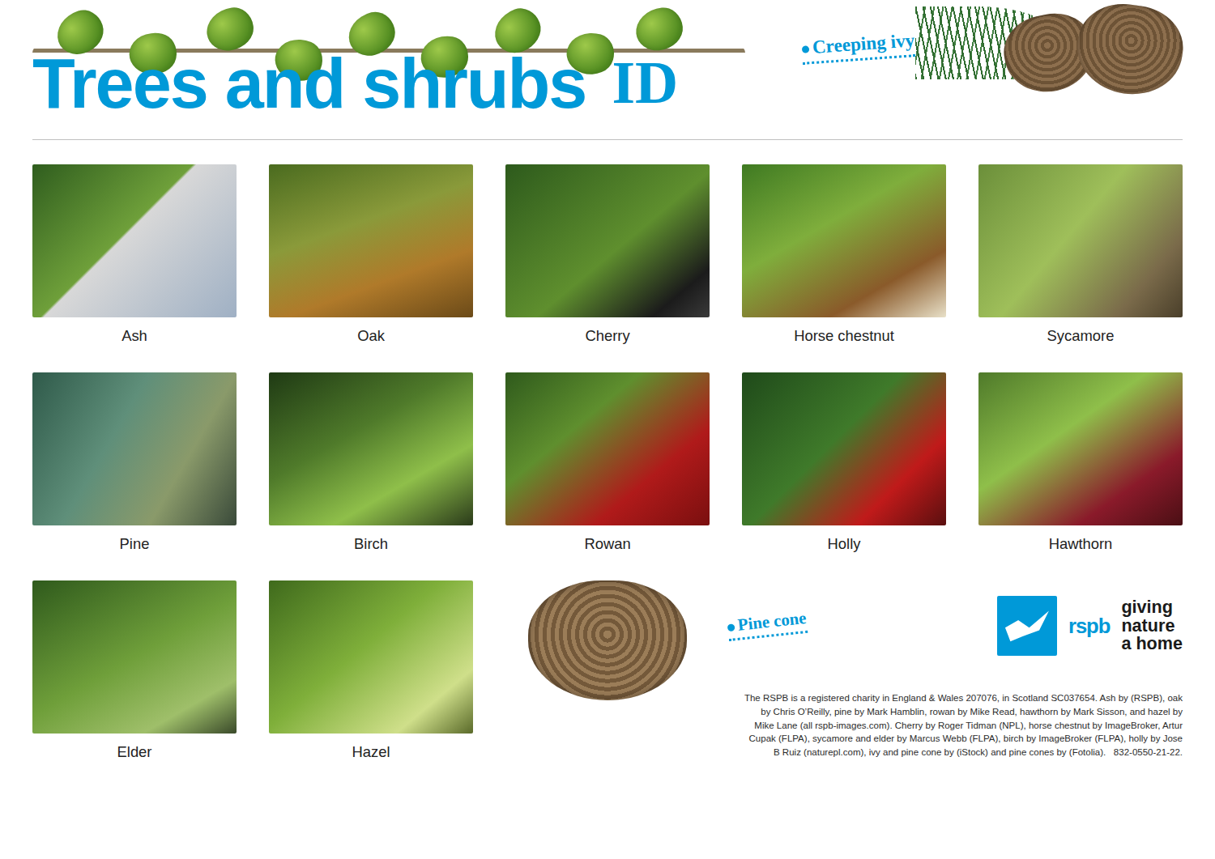Creeping ivy
Trees and shrubs ID
Ash
Oak
Cherry
Horse chestnut
Sycamore
Pine
Birch
Rowan
Holly
Hawthorn
Elder
Hazel
Pine cone
rspb
giving
nature
a home
The RSPB is a registered charity in England & Wales 207076, in Scotland SC037654. Ash by (RSPB), oak by Chris O’Reilly, pine by Mark Hamblin, rowan by Mike Read, hawthorn by Mark Sisson, and hazel by Mike Lane (all rspb-images.com). Cherry by Roger Tidman (NPL), horse chestnut by ImageBroker, Artur Cupak (FLPA), sycamore and elder by Marcus Webb (FLPA), birch by ImageBroker (FLPA), holly by Jose B Ruiz (naturepl.com), ivy and pine cone by (iStock) and pine cones by (Fotolia). 832-0550-21-22.